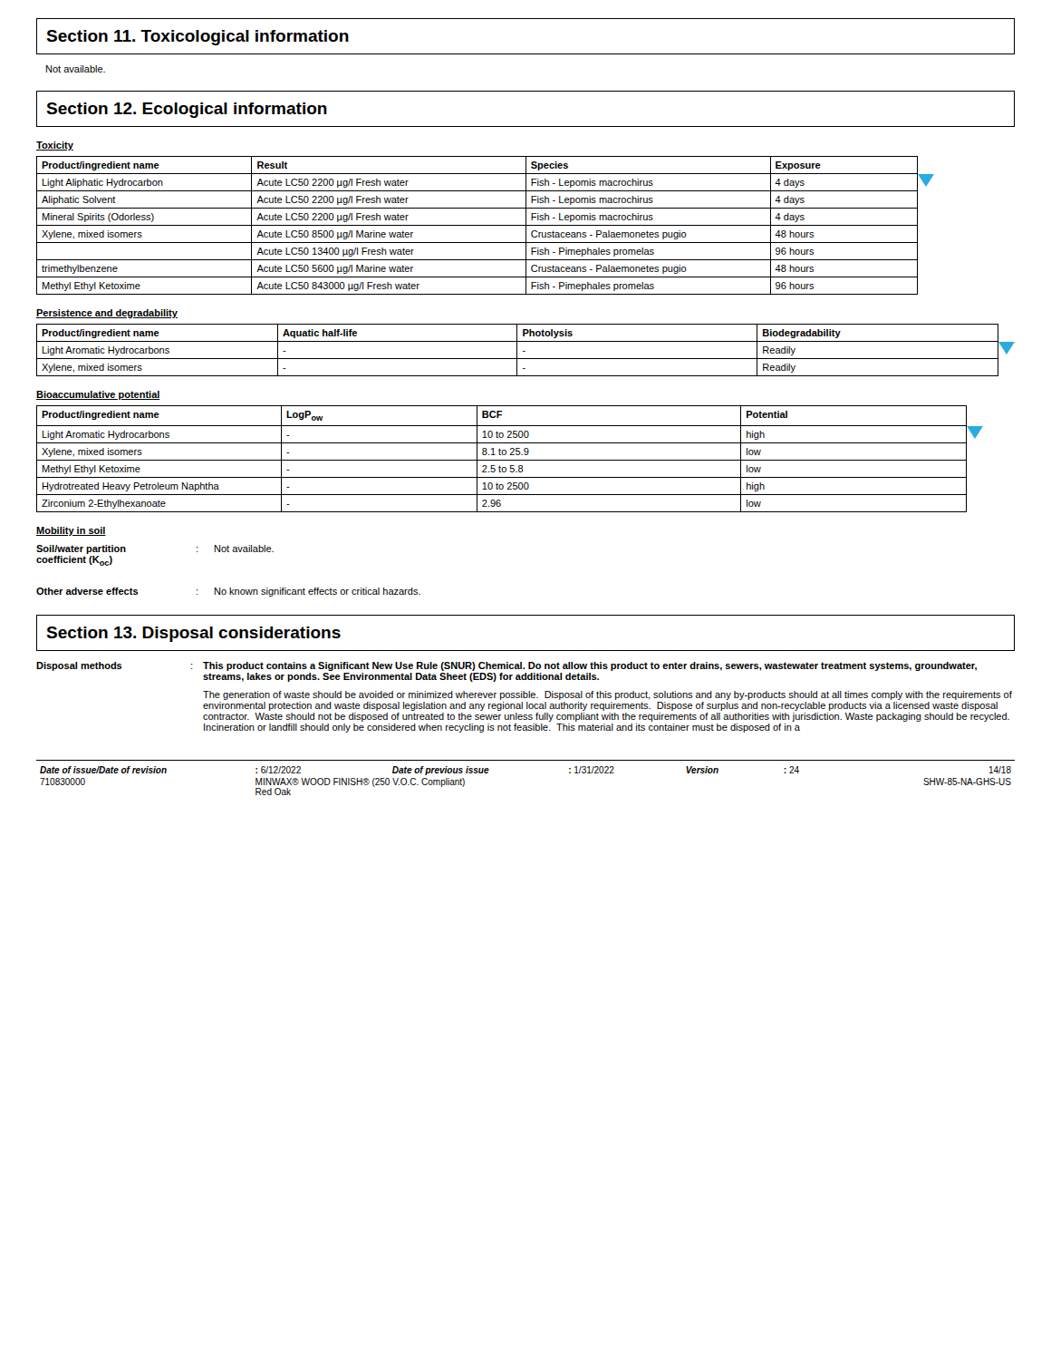Section 11. Toxicological information
Not available.
Section 12. Ecological information
Toxicity
| Product/ingredient name | Result | Species | Exposure | |
| --- | --- | --- | --- | --- |
| Light Aliphatic Hydrocarbon | Acute LC50 2200 µg/l Fresh water | Fish - Lepomis macrochirus | 4 days | |
| Aliphatic Solvent | Acute LC50 2200 µg/l Fresh water | Fish - Lepomis macrochirus | 4 days |
| Mineral Spirits (Odorless) | Acute LC50 2200 µg/l Fresh water | Fish - Lepomis macrochirus | 4 days |
| Xylene, mixed isomers | Acute LC50 8500 µg/l Marine water | Crustaceans - Palaemonetes pugio | 48 hours |
| | Acute LC50 13400 µg/l Fresh water | Fish - Pimephales promelas | 96 hours |
| trimethylbenzene | Acute LC50 5600 µg/l Marine water | Crustaceans - Palaemonetes pugio | 48 hours |
| Methyl Ethyl Ketoxime | Acute LC50 843000 µg/l Fresh water | Fish - Pimephales promelas | 96 hours | |
Persistence and degradability
| Product/ingredient name | Aquatic half-life | Photolysis | Biodegradability | |
| --- | --- | --- | --- | --- |
| Light Aromatic Hydrocarbons | - | - | Readily | |
| Xylene, mixed isomers | - | - | Readily |
Bioaccumulative potential
| Product/ingredient name | LogP ow | BCF | Potential | |
| --- | --- | --- | --- | --- |
| Light Aromatic Hydrocarbons | - | 10 to 2500 | high | |
| Xylene, mixed isomers | - | 8.1 to 25.9 | low |
| Methyl Ethyl Ketoxime | - | 2.5 to 5.8 | low |
| Hydrotreated Heavy Petroleum Naphtha | - | 10 to 2500 | high |
| Zirconium 2-Ethylhexanoate | - | 2.96 | low |
Mobility in soil
| Soil/water partition coefficient (K oc ) | : | Not available. |
| Other adverse effects | : | No known significant effects or critical hazards. |
Section 13. Disposal considerations
Disposal methods
:
This product contains a Significant New Use Rule (SNUR) Chemical. Do not allow this product to enter drains, sewers, wastewater treatment systems, groundwater, streams, lakes or ponds. See Environmental Data Sheet (EDS) for additional details.
The generation of waste should be avoided or minimized wherever possible. Disposal of this product, solutions and any by-products should at all times comply with the requirements of environmental protection and waste disposal legislation and any regional local authority requirements. Dispose of surplus and non-recyclable products via a licensed waste disposal contractor. Waste should not be disposed of untreated to the sewer unless fully compliant with the requirements of all authorities with jurisdiction. Waste packaging should be recycled. Incineration or landfill should only be considered when recycling is not feasible. This material and its container must be disposed of in a
| Date of issue/Date of revision | : 6/12/2022 | Date of previous issue | : 1/31/2022 | Version | : 24 | 14/18 |
| 710830000 | MINWAX® WOOD FINISH® (250 V.O.C. Compliant) Red Oak | SHW-85-NA-GHS-US |